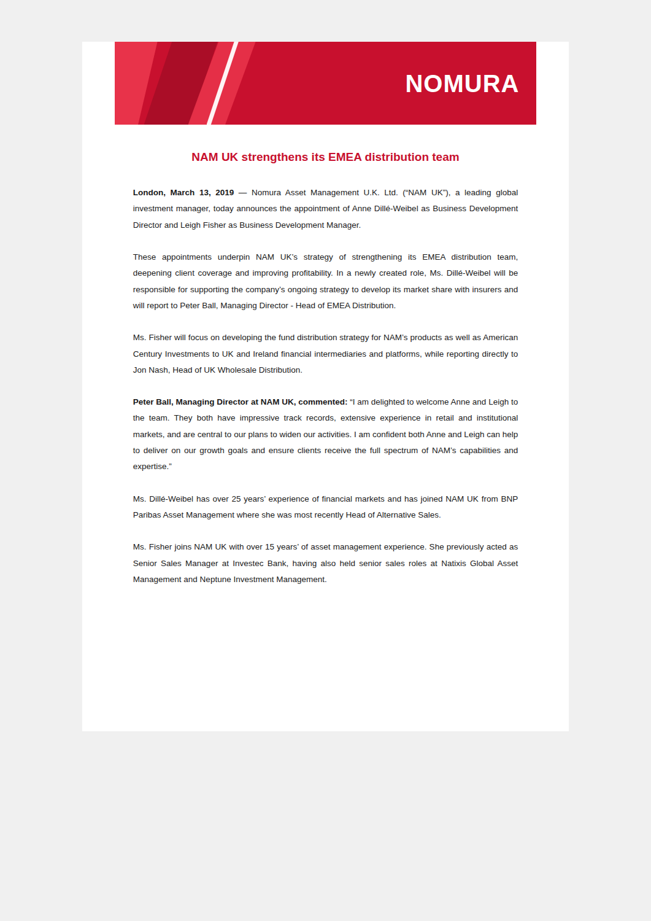NOMURA
NAM UK strengthens its EMEA distribution team
London, March 13, 2019 — Nomura Asset Management U.K. Ltd. (“NAM UK”), a leading global investment manager, today announces the appointment of Anne Dillé-Weibel as Business Development Director and Leigh Fisher as Business Development Manager.
These appointments underpin NAM UK’s strategy of strengthening its EMEA distribution team, deepening client coverage and improving profitability. In a newly created role, Ms. Dillé-Weibel will be responsible for supporting the company’s ongoing strategy to develop its market share with insurers and will report to Peter Ball, Managing Director - Head of EMEA Distribution.
Ms. Fisher will focus on developing the fund distribution strategy for NAM’s products as well as American Century Investments to UK and Ireland financial intermediaries and platforms, while reporting directly to Jon Nash, Head of UK Wholesale Distribution.
Peter Ball, Managing Director at NAM UK, commented: “I am delighted to welcome Anne and Leigh to the team. They both have impressive track records, extensive experience in retail and institutional markets, and are central to our plans to widen our activities. I am confident both Anne and Leigh can help to deliver on our growth goals and ensure clients receive the full spectrum of NAM’s capabilities and expertise.”
Ms. Dillé-Weibel has over 25 years’ experience of financial markets and has joined NAM UK from BNP Paribas Asset Management where she was most recently Head of Alternative Sales.
Ms. Fisher joins NAM UK with over 15 years’ of asset management experience. She previously acted as Senior Sales Manager at Investec Bank, having also held senior sales roles at Natixis Global Asset Management and Neptune Investment Management.